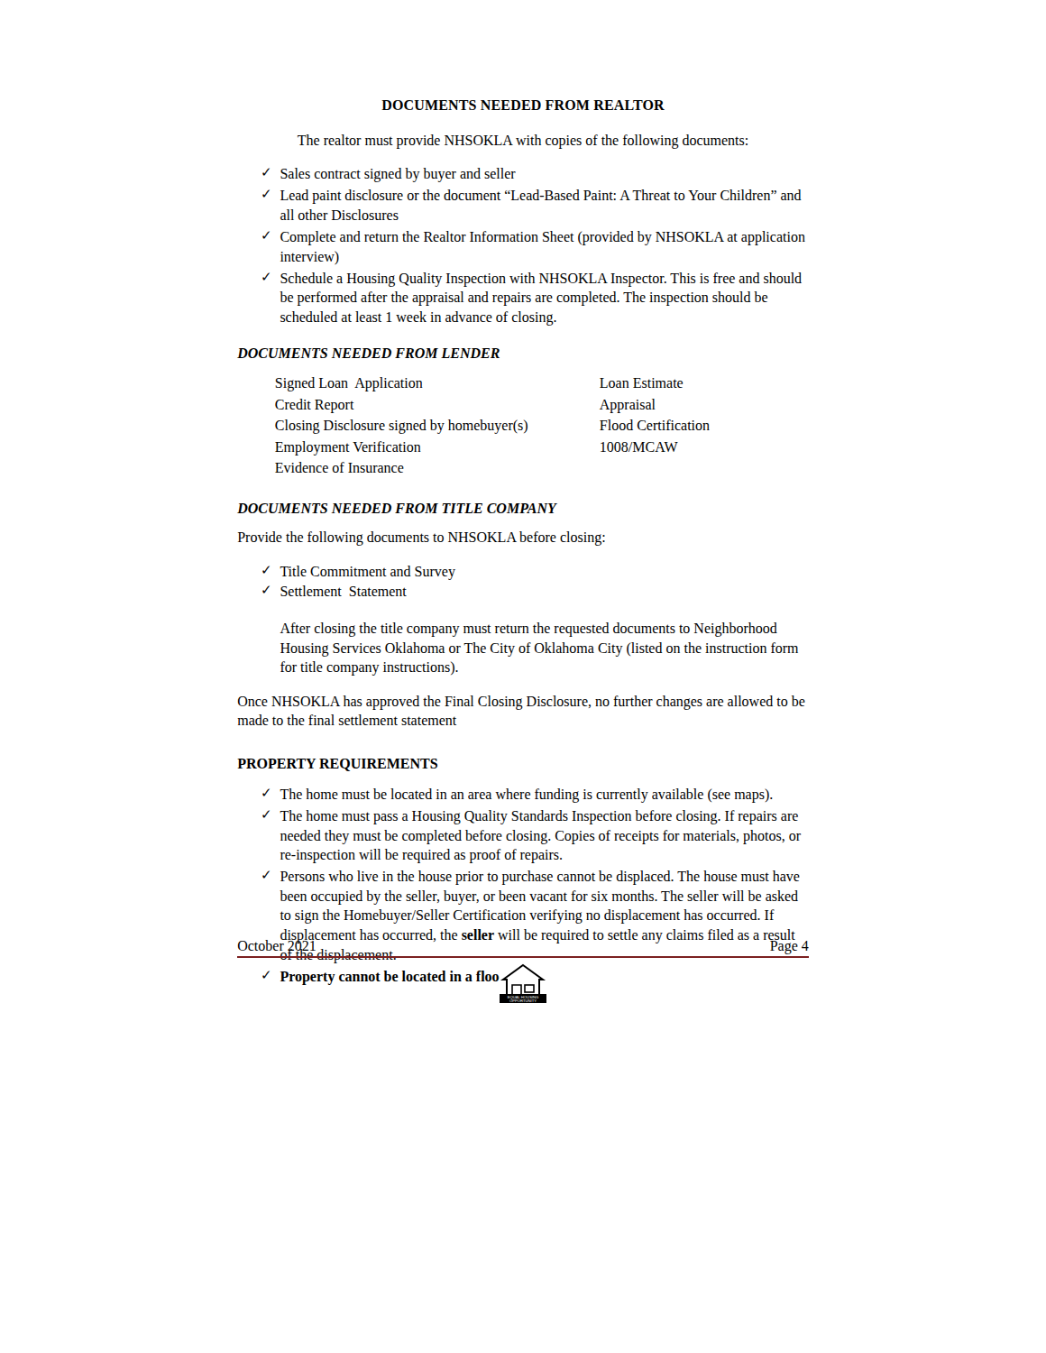DOCUMENTS NEEDED FROM REALTOR
The realtor must provide NHSOKLA with copies of the following documents:
Sales contract signed by buyer and seller
Lead paint disclosure or the document “Lead-Based Paint: A Threat to Your Children” and all other Disclosures
Complete and return the Realtor Information Sheet (provided by NHSOKLA at application interview)
Schedule a Housing Quality Inspection with NHSOKLA Inspector. This is free and should be performed after the appraisal and repairs are completed. The inspection should be scheduled at least 1 week in advance of closing.
DOCUMENTS NEEDED FROM LENDER
| Signed Loan Application | Loan Estimate |
| Credit Report | Appraisal |
| Closing Disclosure signed by homebuyer(s) | Flood Certification |
| Employment Verification | 1008/MCAW |
| Evidence of Insurance | |
DOCUMENTS NEEDED FROM TITLE COMPANY
Provide the following documents to NHSOKLA before closing:
Title Commitment and Survey
Settlement Statement
After closing the title company must return the requested documents to Neighborhood Housing Services Oklahoma or The City of Oklahoma City (listed on the instruction form for title company instructions).
Once NHSOKLA has approved the Final Closing Disclosure, no further changes are allowed to be made to the final settlement statement
PROPERTY REQUIREMENTS
The home must be located in an area where funding is currently available (see maps).
The home must pass a Housing Quality Standards Inspection before closing. If repairs are needed they must be completed before closing. Copies of receipts for materials, photos, or re-inspection will be required as proof of repairs.
Persons who live in the house prior to purchase cannot be displaced. The house must have been occupied by the seller, buyer, or been vacant for six months. The seller will be asked to sign the Homebuyer/Seller Certification verifying no displacement has occurred. If displacement has occurred, the seller will be required to settle any claims filed as a result of the displacement.
Property cannot be located in a flood zone.
October 2021 Page 4
EQUAL HOUSING OPPORTUNITY